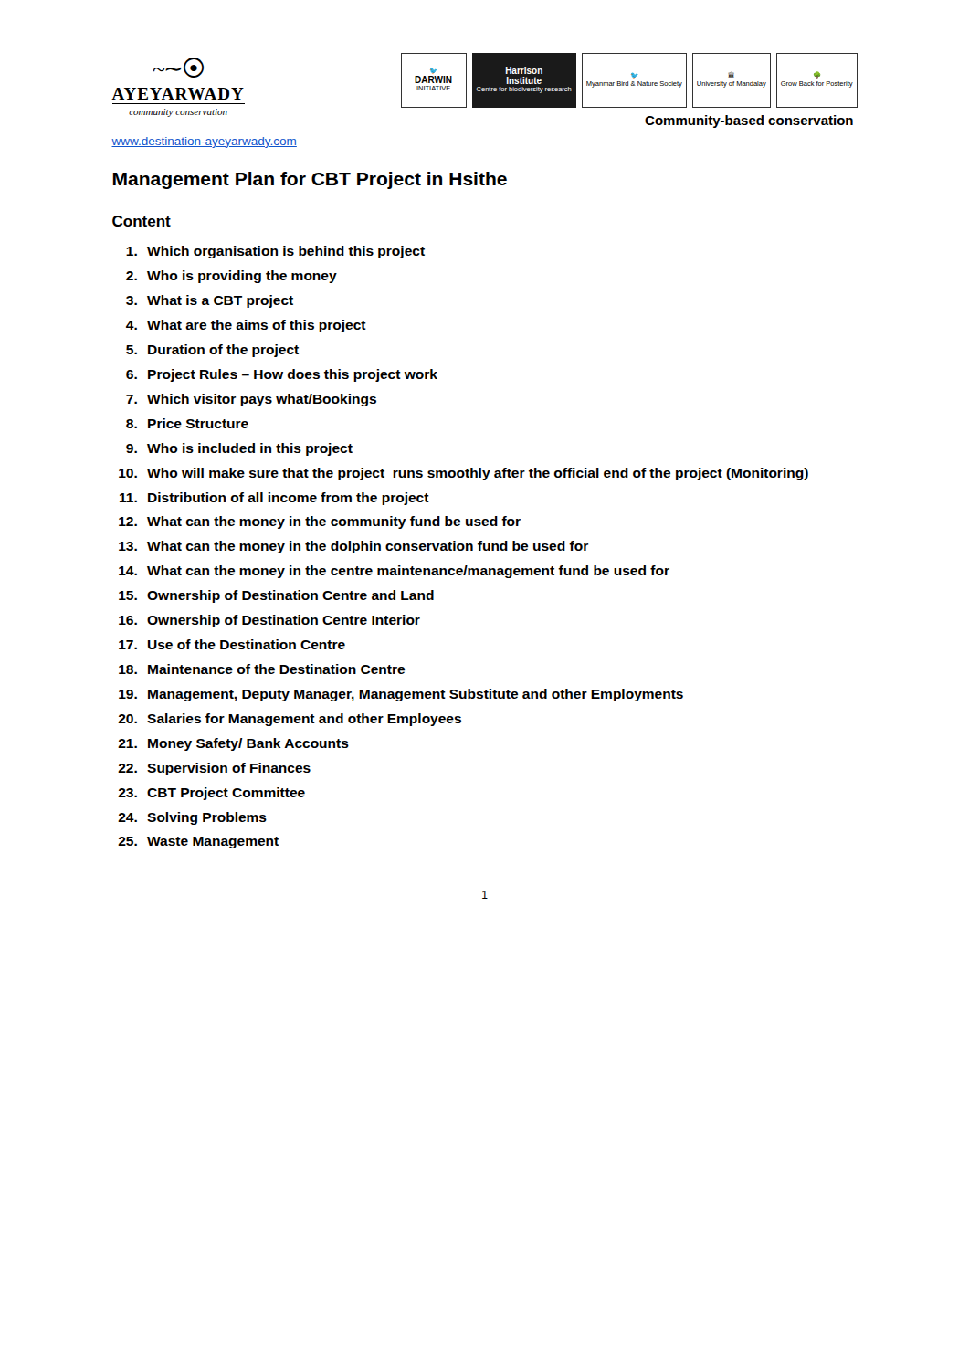~∼⦿
Ayeyarwady
community conservation
🐦
DARWIN
INITIATIVE
Harrison
Institute
Centre for biodiversity research
🐦
Myanmar Bird & Nature Society
🏛
University of Mandalay
🌳
Grow Back for Posterity
Community-based conservation
www.destination-ayeyarwady.com
Management Plan for CBT Project in Hsithe
Content
Which organisation is behind this project
Who is providing the money
What is a CBT project
What are the aims of this project
Duration of the project
Project Rules – How does this project work
Which visitor pays what/Bookings
Price Structure
Who is included in this project
Who will make sure that the project runs smoothly after the official end of the project (Monitoring)
Distribution of all income from the project
What can the money in the community fund be used for
What can the money in the dolphin conservation fund be used for
What can the money in the centre maintenance/management fund be used for
Ownership of Destination Centre and Land
Ownership of Destination Centre Interior
Use of the Destination Centre
Maintenance of the Destination Centre
Management, Deputy Manager, Management Substitute and other Employments
Salaries for Management and other Employees
Money Safety/ Bank Accounts
Supervision of Finances
CBT Project Committee
Solving Problems
Waste Management
1